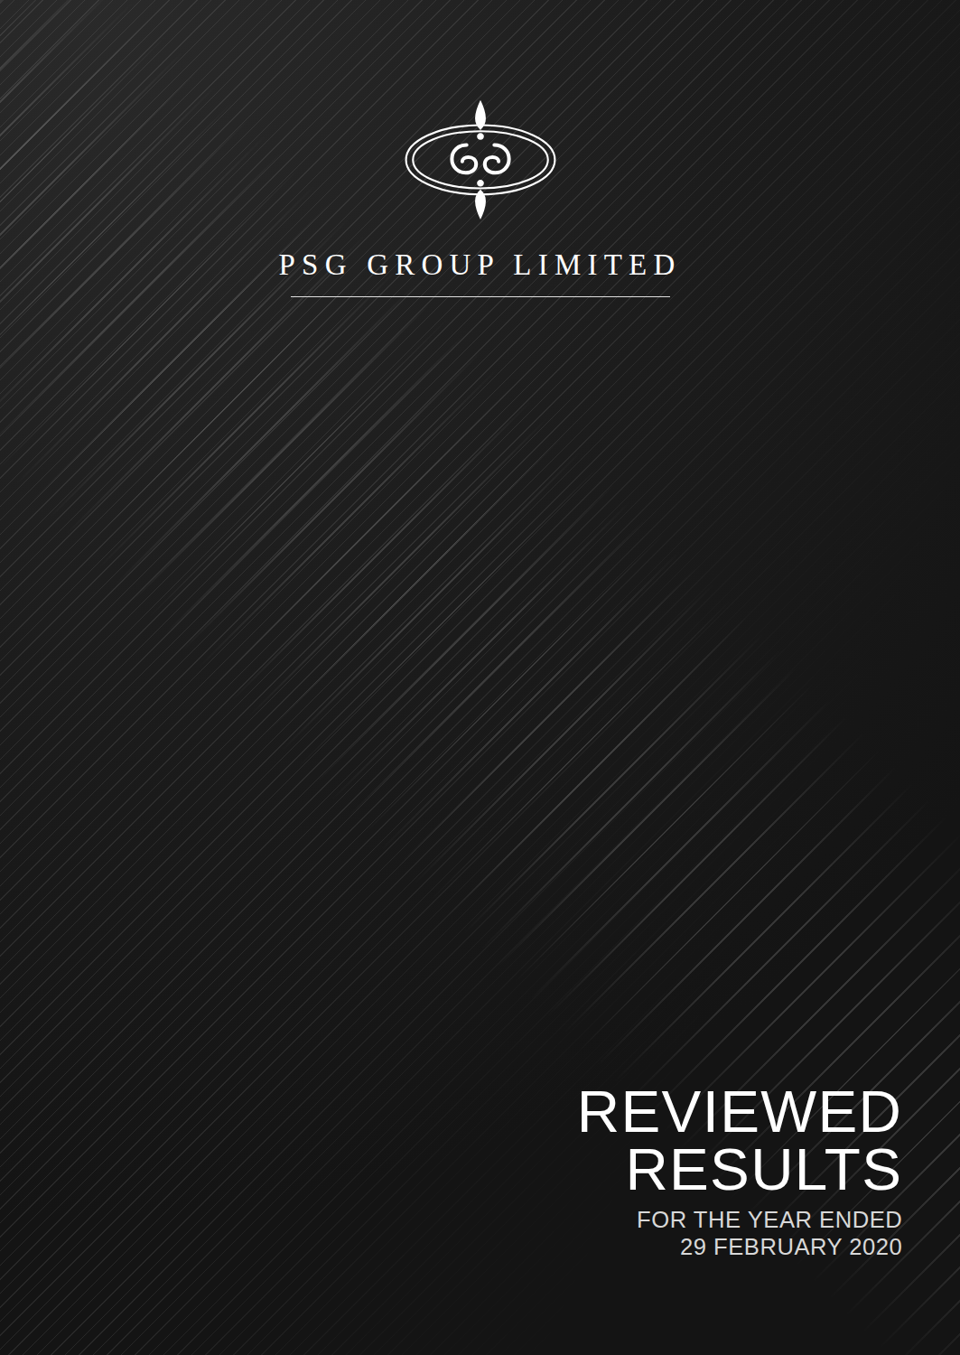PSG Group Limited
Reviewed Results
For the year ended 29 February 2020